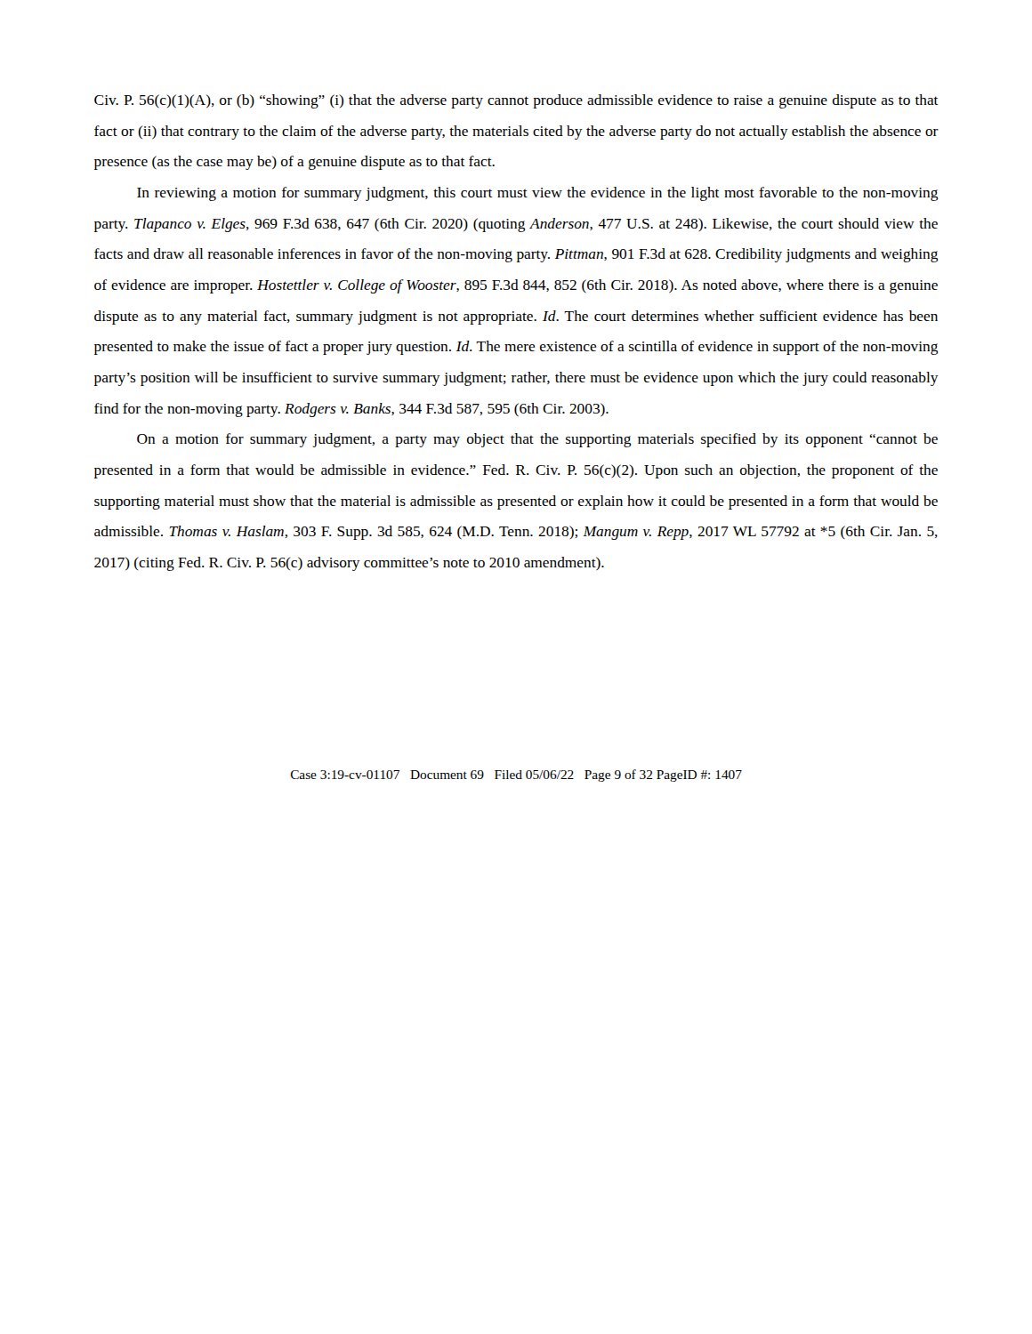Civ. P. 56(c)(1)(A), or (b) “showing” (i) that the adverse party cannot produce admissible evidence to raise a genuine dispute as to that fact or (ii) that contrary to the claim of the adverse party, the materials cited by the adverse party do not actually establish the absence or presence (as the case may be) of a genuine dispute as to that fact.
In reviewing a motion for summary judgment, this court must view the evidence in the light most favorable to the non-moving party. Tlapanco v. Elges, 969 F.3d 638, 647 (6th Cir. 2020) (quoting Anderson, 477 U.S. at 248). Likewise, the court should view the facts and draw all reasonable inferences in favor of the non-moving party. Pittman, 901 F.3d at 628. Credibility judgments and weighing of evidence are improper. Hostettler v. College of Wooster, 895 F.3d 844, 852 (6th Cir. 2018). As noted above, where there is a genuine dispute as to any material fact, summary judgment is not appropriate. Id. The court determines whether sufficient evidence has been presented to make the issue of fact a proper jury question. Id. The mere existence of a scintilla of evidence in support of the non-moving party’s position will be insufficient to survive summary judgment; rather, there must be evidence upon which the jury could reasonably find for the non-moving party. Rodgers v. Banks, 344 F.3d 587, 595 (6th Cir. 2003).
On a motion for summary judgment, a party may object that the supporting materials specified by its opponent “cannot be presented in a form that would be admissible in evidence.” Fed. R. Civ. P. 56(c)(2). Upon such an objection, the proponent of the supporting material must show that the material is admissible as presented or explain how it could be presented in a form that would be admissible. Thomas v. Haslam, 303 F. Supp. 3d 585, 624 (M.D. Tenn. 2018); Mangum v. Repp, 2017 WL 57792 at *5 (6th Cir. Jan. 5, 2017) (citing Fed. R. Civ. P. 56(c) advisory committee’s note to 2010 amendment).
Case 3:19-cv-01107 Document 69 Filed 05/06/22 Page 9 of 32 PageID #: 1407